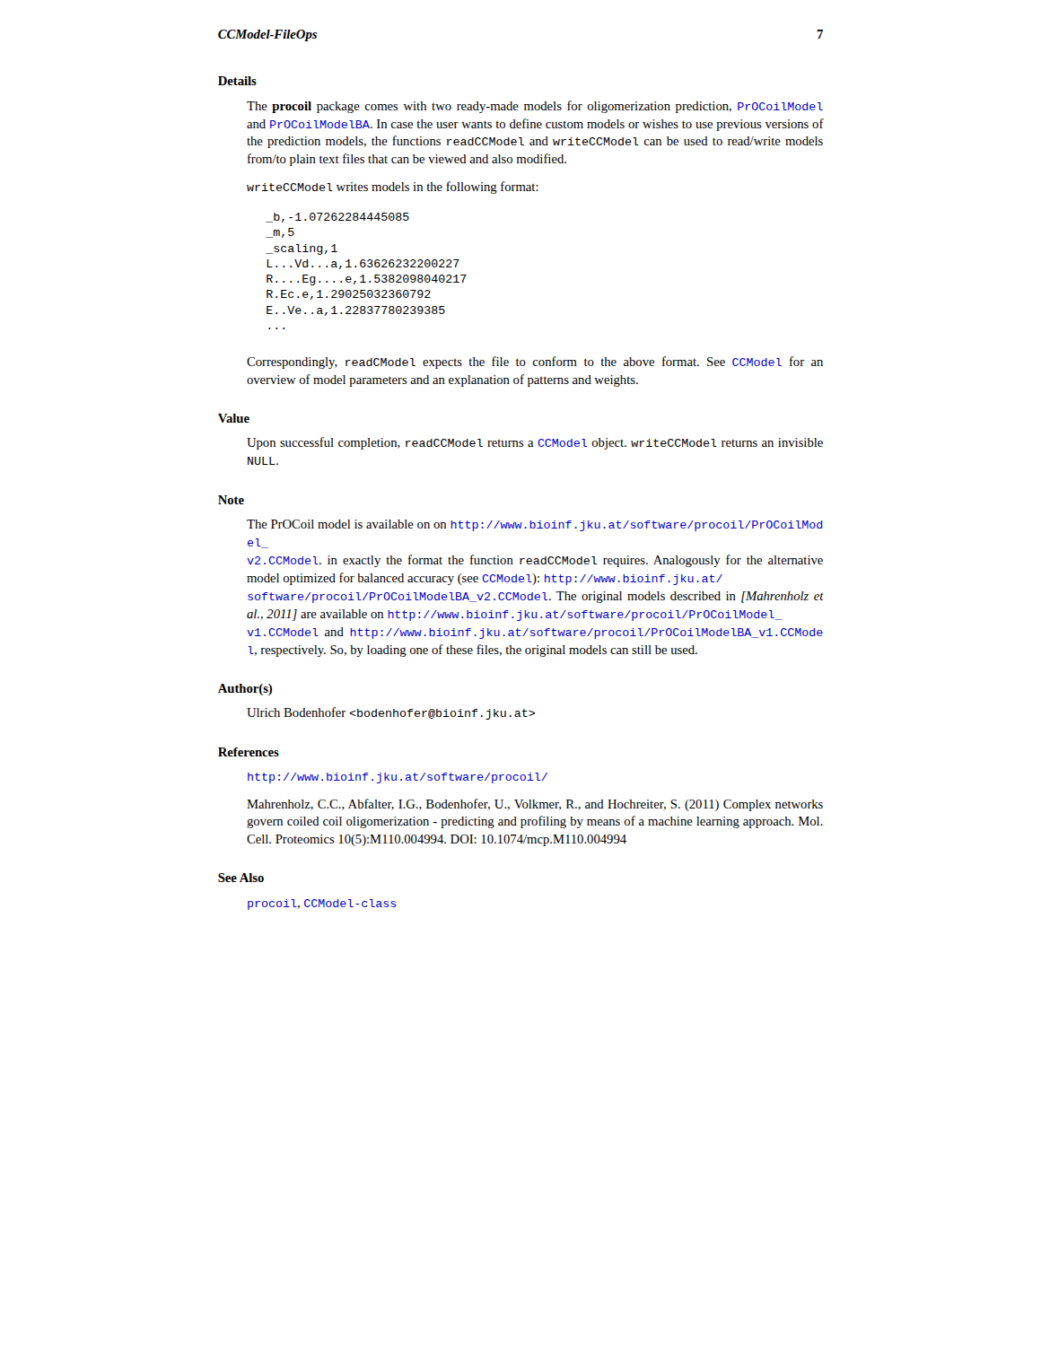CCModel-FileOps 7
Details
The procoil package comes with two ready-made models for oligomerization prediction, PrOCoilModel and PrOCoilModelBA. In case the user wants to define custom models or wishes to use previous versions of the prediction models, the functions readCCModel and writeCCModel can be used to read/write models from/to plain text files that can be viewed and also modified.
writeCCModel writes models in the following format:
_b,-1.07262284445085
_m,5
_scaling,1
L...Vd...a,1.63626232200227
R....Eg....e,1.5382098040217
R.Ec.e,1.29025032360792
E..Ve..a,1.22837780239385
...
Correspondingly, readCModel expects the file to conform to the above format. See CCModel for an overview of model parameters and an explanation of patterns and weights.
Value
Upon successful completion, readCCModel returns a CCModel object. writeCCModel returns an invisible NULL.
Note
The PrOCoil model is available on on http://www.bioinf.jku.at/software/procoil/PrOCoilModel_
v2.CCModel. in exactly the format the function readCCModel requires. Analogously for the alternative model optimized for balanced accuracy (see CCModel): http://www.bioinf.jku.at/
software/procoil/PrOCoilModelBA_v2.CCModel. The original models described in [Mahrenholz et al., 2011] are available on http://www.bioinf.jku.at/software/procoil/PrOCoilModel_
v1.CCModel and http://www.bioinf.jku.at/software/procoil/PrOCoilModelBA_v1.CCModel, respectively. So, by loading one of these files, the original models can still be used.
Author(s)
Ulrich Bodenhofer <bodenhofer@bioinf.jku.at>
References
http://www.bioinf.jku.at/software/procoil/
Mahrenholz, C.C., Abfalter, I.G., Bodenhofer, U., Volkmer, R., and Hochreiter, S. (2011) Complex networks govern coiled coil oligomerization - predicting and profiling by means of a machine learning approach. Mol. Cell. Proteomics 10(5):M110.004994. DOI: 10.1074/mcp.M110.004994
See Also
procoil, CCModel-class